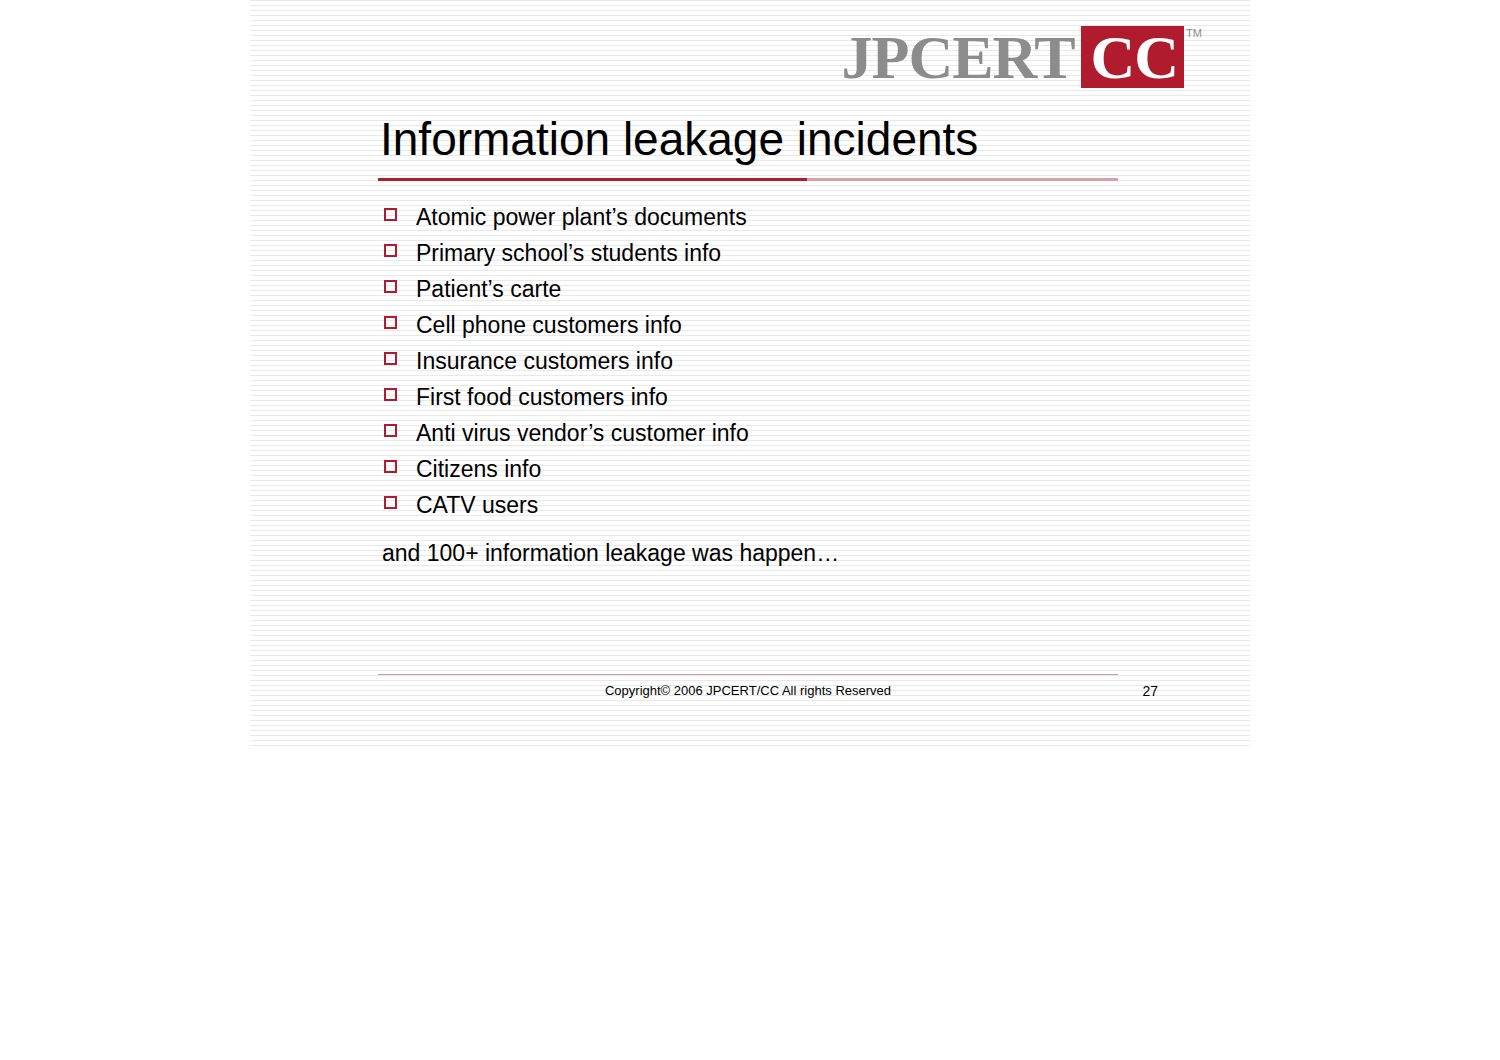JPCERT CC TM
Information leakage incidents
Atomic power plant’s documents
Primary school’s students info
Patient’s carte
Cell phone customers info
Insurance customers info
First food customers info
Anti virus vendor’s customer info
Citizens info
CATV users
and 100+ information leakage was happen…
Copyright© 2006 JPCERT/CC All rights Reserved
27